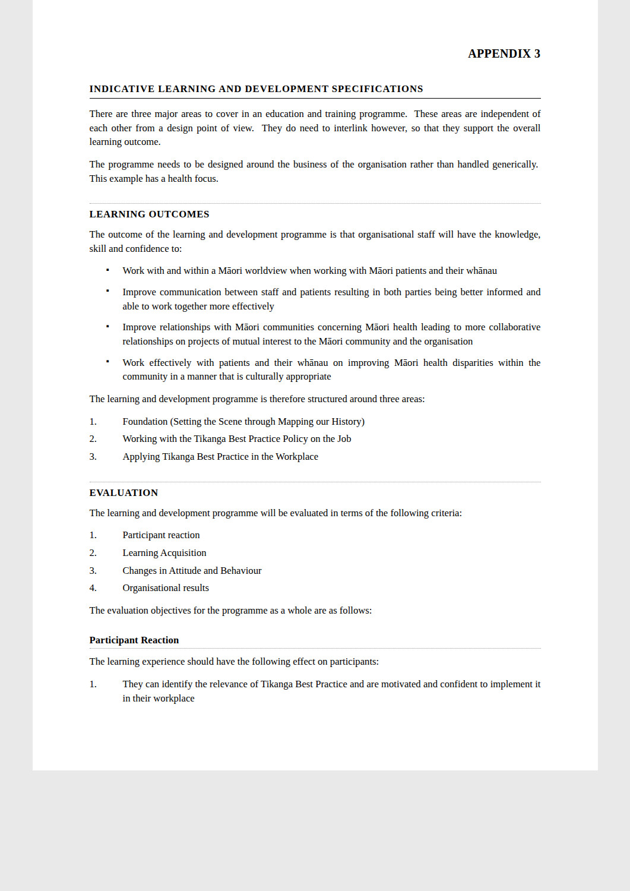APPENDIX 3
INDICATIVE LEARNING AND DEVELOPMENT SPECIFICATIONS
There are three major areas to cover in an education and training programme. These areas are independent of each other from a design point of view. They do need to interlink however, so that they support the overall learning outcome.
The programme needs to be designed around the business of the organisation rather than handled generically. This example has a health focus.
LEARNING OUTCOMES
The outcome of the learning and development programme is that organisational staff will have the knowledge, skill and confidence to:
Work with and within a Māori worldview when working with Māori patients and their whānau
Improve communication between staff and patients resulting in both parties being better informed and able to work together more effectively
Improve relationships with Māori communities concerning Māori health leading to more collaborative relationships on projects of mutual interest to the Māori community and the organisation
Work effectively with patients and their whānau on improving Māori health disparities within the community in a manner that is culturally appropriate
The learning and development programme is therefore structured around three areas:
Foundation (Setting the Scene through Mapping our History)
Working with the Tikanga Best Practice Policy on the Job
Applying Tikanga Best Practice in the Workplace
EVALUATION
The learning and development programme will be evaluated in terms of the following criteria:
Participant reaction
Learning Acquisition
Changes in Attitude and Behaviour
Organisational results
The evaluation objectives for the programme as a whole are as follows:
Participant Reaction
The learning experience should have the following effect on participants:
They can identify the relevance of Tikanga Best Practice and are motivated and confident to implement it in their workplace